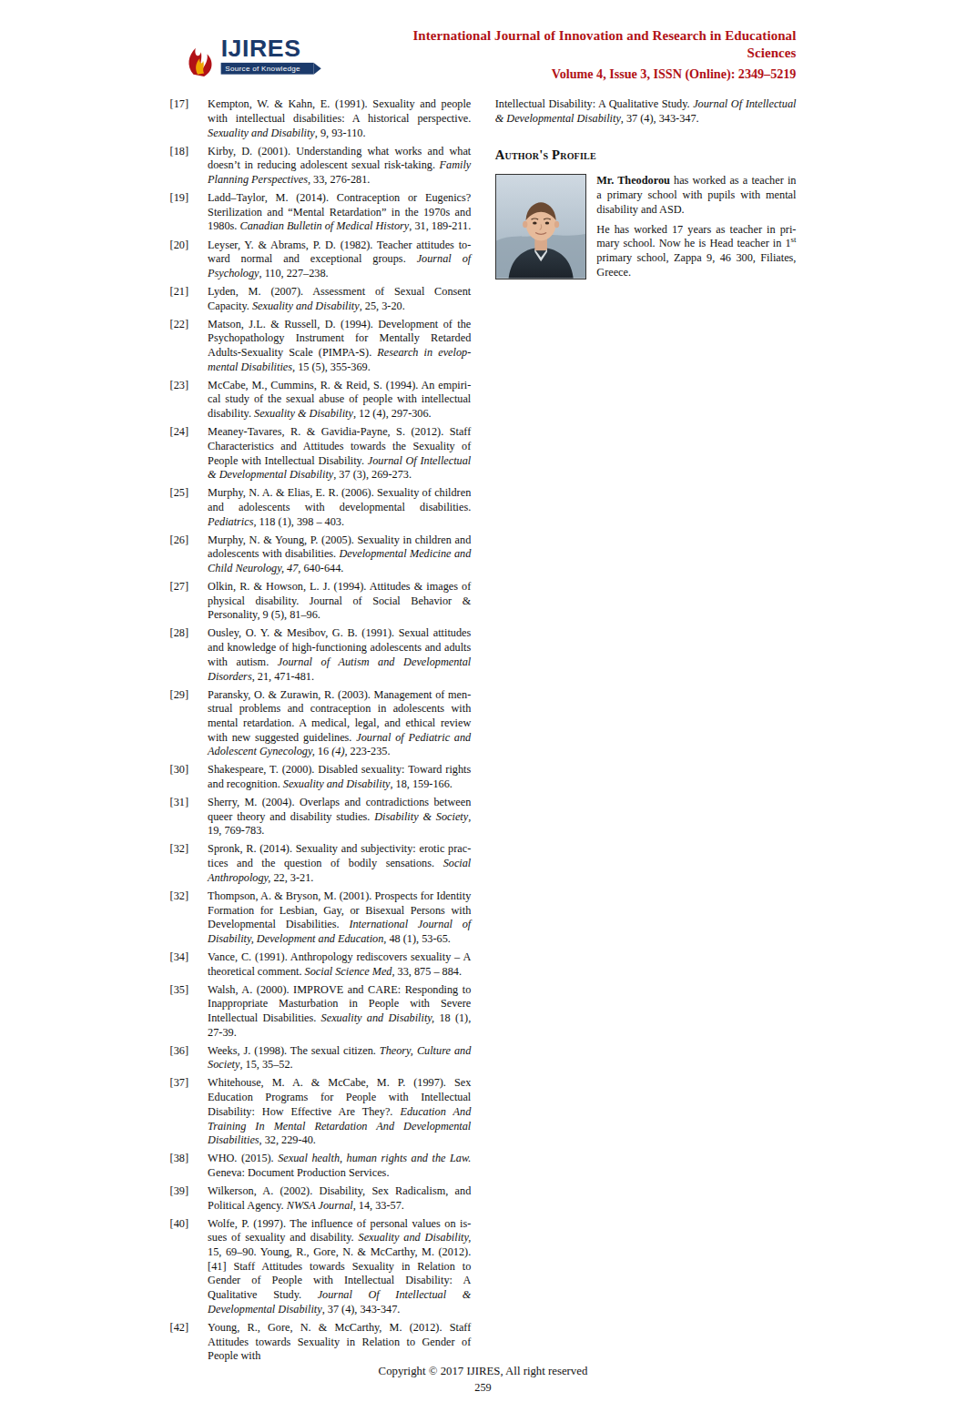IJIRES Source of Knowledge
International Journal of Innovation and Research in Educational Sciences
Volume 4, Issue 3, ISSN (Online): 2349–5219
[17] Kempton, W. & Kahn, E. (1991). Sexuality and people with intellectual disabilities: A historical perspective. Sexuality and Disability, 9, 93-110.
[18] Kirby, D. (2001). Understanding what works and what doesn’t in reducing adolescent sexual risk-taking. Family Planning Perspectives, 33, 276-281.
[19] Ladd–Taylor, M. (2014). Contraception or Eugenics? Sterilization and “Mental Retardation” in the 1970s and 1980s. Canadian Bulletin of Medical History, 31, 189-211.
[20] Leyser, Y. & Abrams, P. D. (1982). Teacher attitudes toward normal and exceptional groups. Journal of Psychology, 110, 227–238.
[21] Lyden, M. (2007). Assessment of Sexual Consent Capacity. Sexuality and Disability, 25, 3-20.
[22] Matson, J.L. & Russell, D. (1994). Development of the Psychopathology Instrument for Mentally Retarded Adults-Sexuality Scale (PIMPA-S). Research in evelopmental Disabilities, 15 (5), 355-369.
[23] McCabe, M., Cummins, R. & Reid, S. (1994). An empirical study of the sexual abuse of people with intellectual disability. Sexuality & Disability, 12 (4), 297-306.
[24] Meaney-Tavares, R. & Gavidia-Payne, S. (2012). Staff Characteristics and Attitudes towards the Sexuality of People with Intellectual Disability. Journal Of Intellectual & Developmental Disability, 37 (3), 269-273.
[25] Murphy, N. A. & Elias, E. R. (2006). Sexuality of children and adolescents with developmental disabilities. Pediatrics, 118 (1), 398 – 403.
[26] Murphy, N. & Young, P. (2005). Sexuality in children and adolescents with disabilities. Developmental Medicine and Child Neurology, 47, 640-644.
[27] Olkin, R. & Howson, L. J. (1994). Attitudes & images of physical disability. Journal of Social Behavior & Personality, 9 (5), 81–96.
[28] Ousley, O. Y. & Mesibov, G. B. (1991). Sexual attitudes and knowledge of high-functioning adolescents and adults with autism. Journal of Autism and Developmental Disorders, 21, 471-481.
[29] Paransky, O. & Zurawin, R. (2003). Management of menstrual problems and contraception in adolescents with mental retardation. A medical, legal, and ethical review with new suggested guidelines. Journal of Pediatric and Adolescent Gynecology, 16 (4), 223-235.
[30] Shakespeare, T. (2000). Disabled sexuality: Toward rights and recognition. Sexuality and Disability, 18, 159-166.
[31] Sherry, M. (2004). Overlaps and contradictions between queer theory and disability studies. Disability & Society, 19, 769-783.
[32] Spronk, R. (2014). Sexuality and subjectivity: erotic practices and the question of bodily sensations. Social Anthropology, 22, 3-21.
[32] Thompson, A. & Bryson, M. (2001). Prospects for Identity Formation for Lesbian, Gay, or Bisexual Persons with Developmental Disabilities. International Journal of Disability, Development and Education, 48 (1), 53-65.
[34] Vance, C. (1991). Anthropology rediscovers sexuality – A theoretical comment. Social Science Med, 33, 875 – 884.
[35] Walsh, A. (2000). IMPROVE and CARE: Responding to Inappropriate Masturbation in People with Severe Intellectual Disabilities. Sexuality and Disability, 18 (1), 27-39.
[36] Weeks, J. (1998). The sexual citizen. Theory, Culture and Society, 15, 35–52.
[37] Whitehouse, M. A. & McCabe, M. P. (1997). Sex Education Programs for People with Intellectual Disability: How Effective Are They?. Education And Training In Mental Retardation And Developmental Disabilities, 32, 229-40.
[38] WHO. (2015). Sexual health, human rights and the Law. Geneva: Document Production Services.
[39] Wilkerson, A. (2002). Disability, Sex Radicalism, and Political Agency. NWSA Journal, 14, 33-57.
[40] Wolfe, P. (1997). The influence of personal values on issues of sexuality and disability. Sexuality and Disability, 15, 69–90. Young, R., Gore, N. & McCarthy, M. (2012). [41] Staff Attitudes towards Sexuality in Relation to Gender of People with Intellectual Disability: A Qualitative Study. Journal Of Intellectual & Developmental Disability, 37 (4), 343-347.
[42] Young, R., Gore, N. & McCarthy, M. (2012). Staff Attitudes towards Sexuality in Relation to Gender of People with
Intellectual Disability: A Qualitative Study. Journal Of Intellectual & Developmental Disability, 37 (4), 343-347.
Author's Profile
Mr. Theodorou has worked as a teacher in a primary school with pupils with mental disability and ASD.
He has worked 17 years as teacher in primary school. Now he is Head teacher in 1st primary school, Zappa 9, 46 300, Filiates, Greece.
Copyright © 2017 IJIRES, All right reserved
259